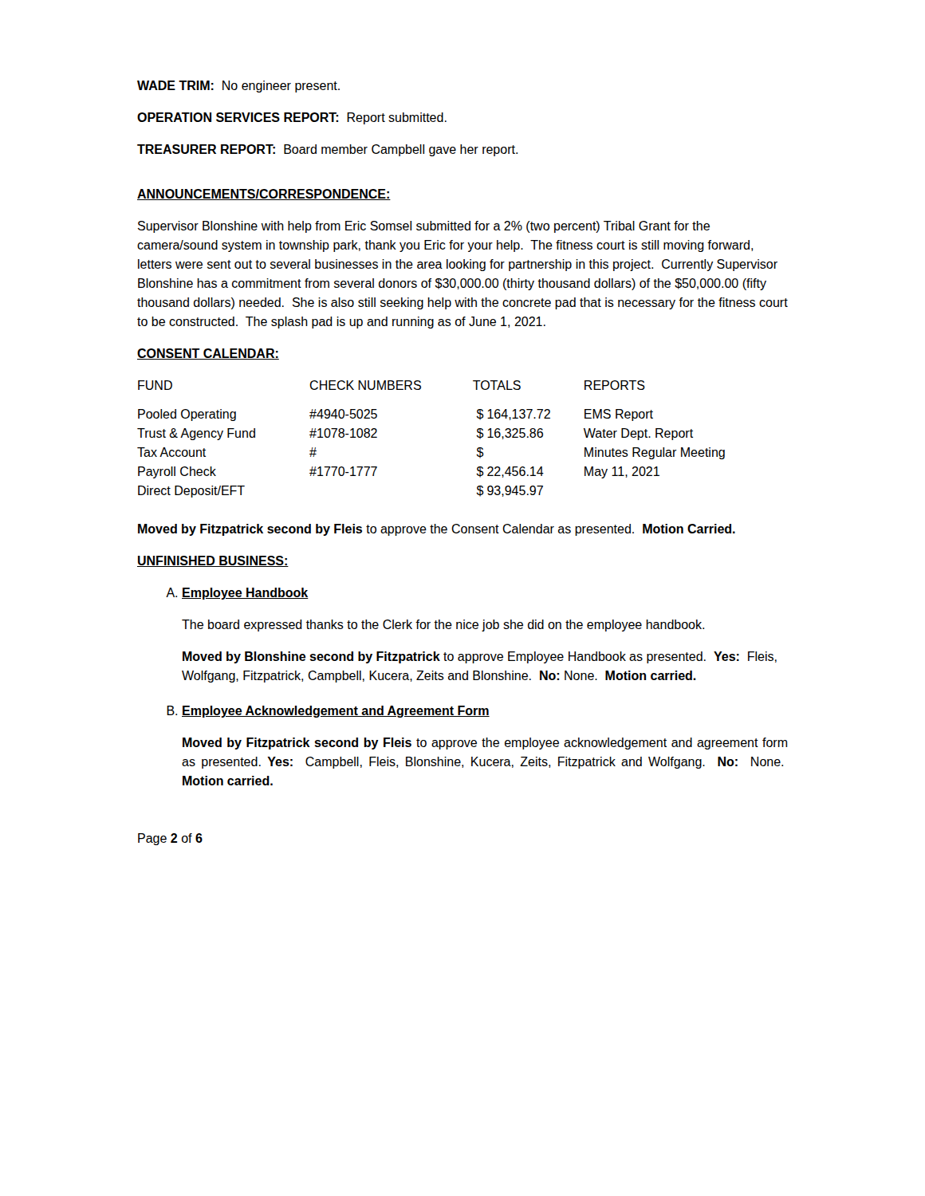WADE TRIM: No engineer present.
OPERATION SERVICES REPORT: Report submitted.
TREASURER REPORT: Board member Campbell gave her report.
ANNOUNCEMENTS/CORRESPONDENCE:
Supervisor Blonshine with help from Eric Somsel submitted for a 2% (two percent) Tribal Grant for the camera/sound system in township park, thank you Eric for your help. The fitness court is still moving forward, letters were sent out to several businesses in the area looking for partnership in this project. Currently Supervisor Blonshine has a commitment from several donors of $30,000.00 (thirty thousand dollars) of the $50,000.00 (fifty thousand dollars) needed. She is also still seeking help with the concrete pad that is necessary for the fitness court to be constructed. The splash pad is up and running as of June 1, 2021.
CONSENT CALENDAR:
| FUND | CHECK NUMBERS | TOTALS | REPORTS |
| --- | --- | --- | --- |
| Pooled Operating | #4940-5025 | $ | 164,137.72 | EMS Report |
| Trust & Agency Fund | #1078-1082 | $ | 16,325.86 | Water Dept. Report |
| Tax Account | # | $ | | Minutes Regular Meeting |
| Payroll Check | #1770-1777 | $ | 22,456.14 | May 11, 2021 |
| Direct Deposit/EFT | | $ | 93,945.97 | |
Moved by Fitzpatrick second by Fleis to approve the Consent Calendar as presented. Motion Carried.
UNFINISHED BUSINESS:
Employee Handbook
The board expressed thanks to the Clerk for the nice job she did on the employee handbook.
Moved by Blonshine second by Fitzpatrick to approve Employee Handbook as presented. Yes: Fleis, Wolfgang, Fitzpatrick, Campbell, Kucera, Zeits and Blonshine. No: None. Motion carried.
Employee Acknowledgement and Agreement Form
Moved by Fitzpatrick second by Fleis to approve the employee acknowledgement and agreement form as presented. Yes: Campbell, Fleis, Blonshine, Kucera, Zeits, Fitzpatrick and Wolfgang. No: None. Motion carried.
Page 2 of 6